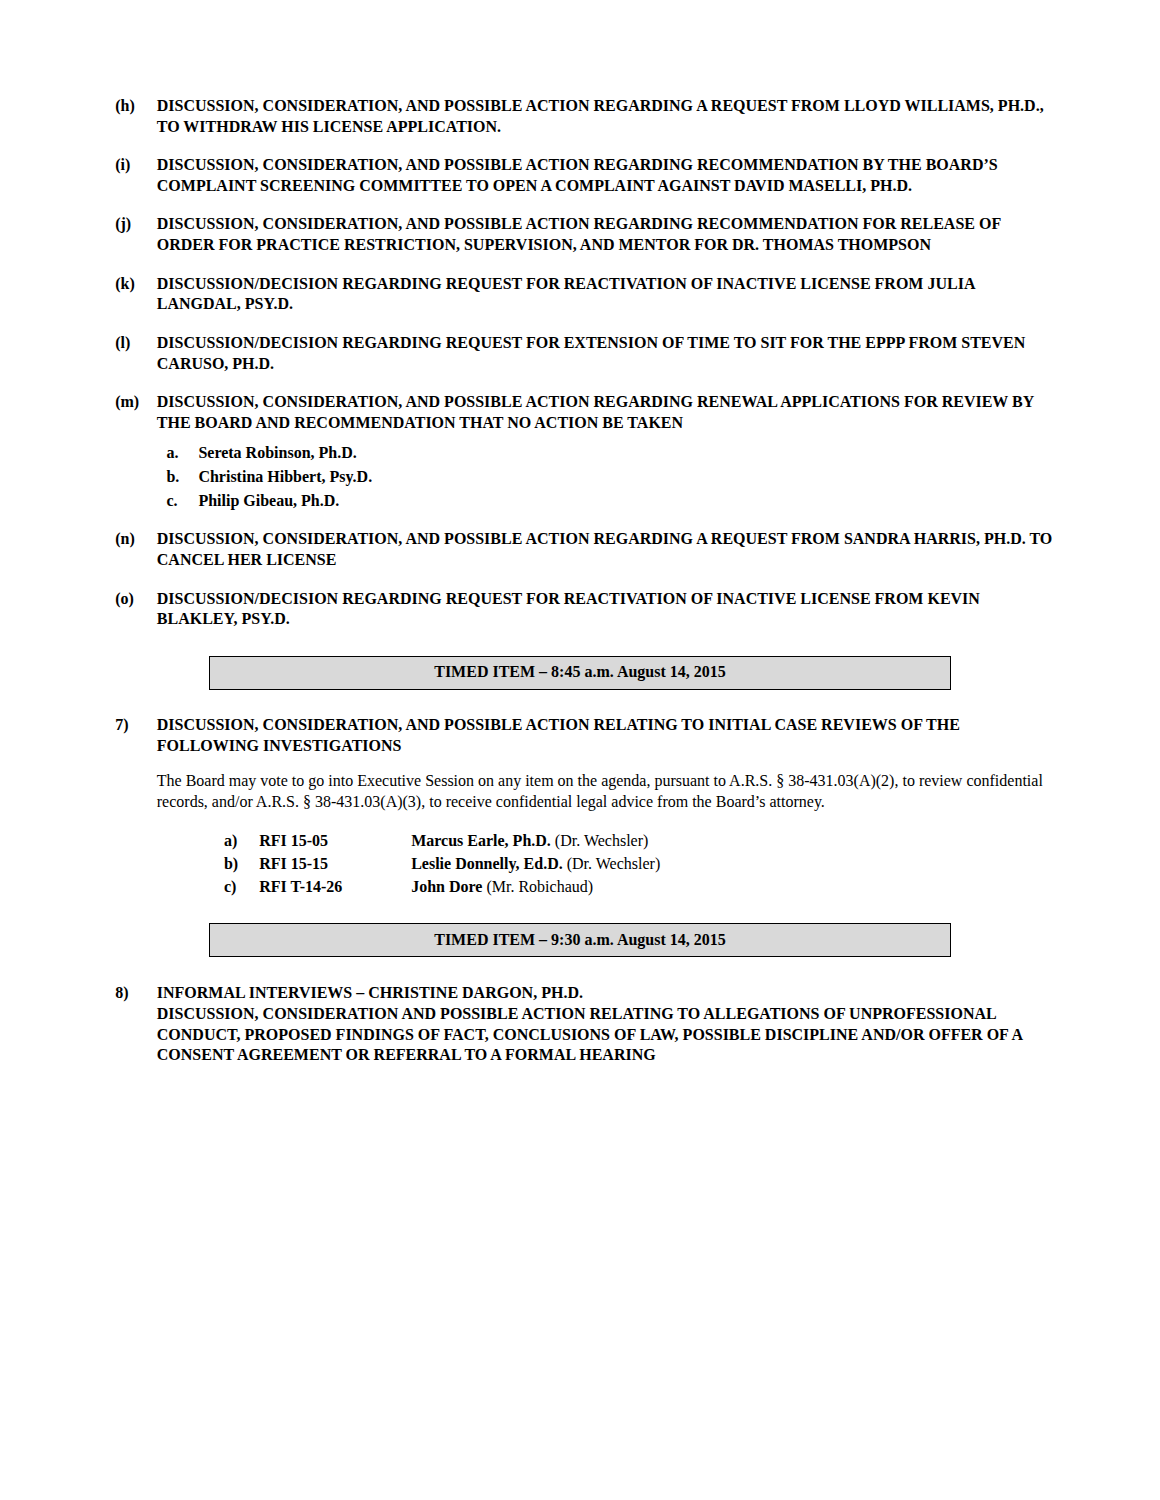(h) Discussion, consideration, and possible action regarding a request from Lloyd Williams, Ph.D., to withdraw his license application.
(i) Discussion, consideration, and possible action regarding recommendation by the Board’s Complaint Screening Committee to open a complaint against David Maselli, Ph.D.
(j) Discussion, consideration, and possible action regarding recommendation for release of order for practice restriction, supervision, and mentor for Dr. Thomas Thompson
(k) Discussion/decision regarding request for reactivation of inactive license from Julia Langdal, Psy.D.
(l) Discussion/decision regarding request for extension of time to sit for the EPPP from Steven Caruso, Ph.D.
(m) Discussion, consideration, and possible action regarding renewal applications for review by the Board and recommendation that no action be taken
a. Sereta Robinson, Ph.D.
b. Christina Hibbert, Psy.D.
c. Philip Gibeau, Ph.D.
(n) Discussion, consideration, and possible action regarding a request from Sandra Harris, Ph.D. to cancel her license
(o) Discussion/decision regarding request for reactivation of inactive license from Kevin Blakley, Psy.D.
TIMED ITEM – 8:45 a.m. August 14, 2015
7) Discussion, consideration, and possible action relating to initial case reviews of the following investigations
The Board may vote to go into Executive Session on any item on the agenda, pursuant to A.R.S. § 38-431.03(A)(2), to review confidential records, and/or A.R.S. § 38-431.03(A)(3), to receive confidential legal advice from the Board’s attorney.
a) RFI 15-05 Marcus Earle, Ph.D. (Dr. Wechsler)
b) RFI 15-15 Leslie Donnelly, Ed.D. (Dr. Wechsler)
c) RFI T-14-26 John Dore (Mr. Robichaud)
TIMED ITEM – 9:30 a.m. August 14, 2015
8)
Informal interviews – Christine Dargon, Ph.D.
Discussion, consideration and possible action relating to allegations of unprofessional conduct, proposed findings of fact, conclusions of law, possible discipline and/or offer of a consent agreement or referral to a formal hearing